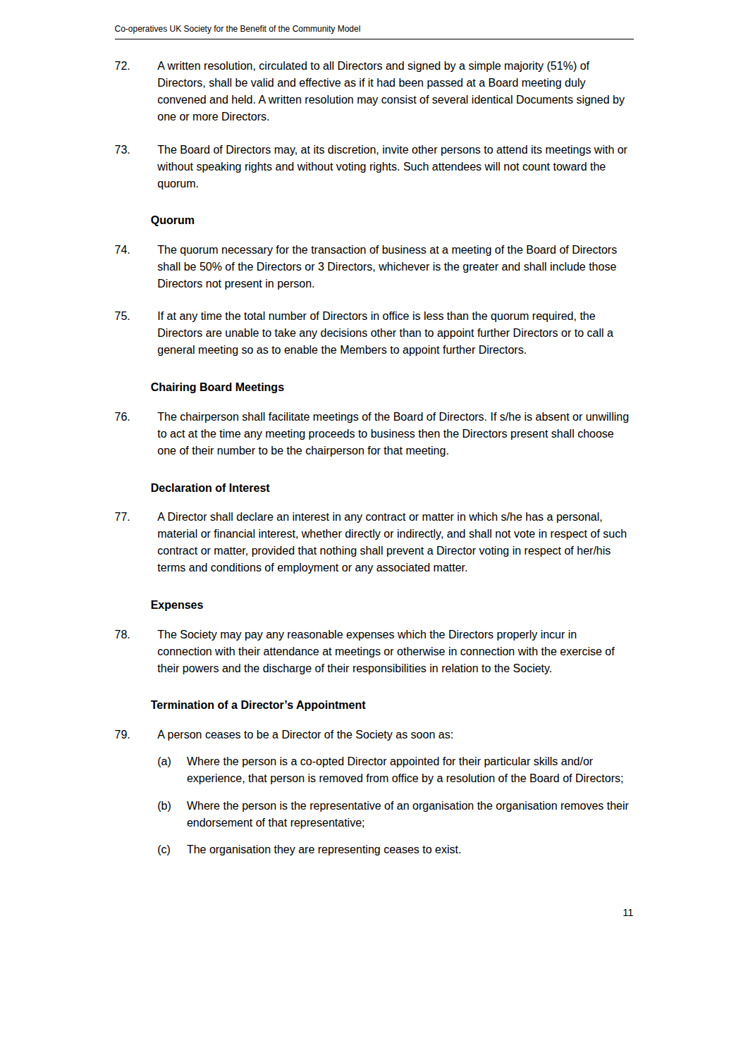Co-operatives UK Society for the Benefit of the Community Model
72. A written resolution, circulated to all Directors and signed by a simple majority (51%) of Directors, shall be valid and effective as if it had been passed at a Board meeting duly convened and held. A written resolution may consist of several identical Documents signed by one or more Directors.
73. The Board of Directors may, at its discretion, invite other persons to attend its meetings with or without speaking rights and without voting rights. Such attendees will not count toward the quorum.
Quorum
74. The quorum necessary for the transaction of business at a meeting of the Board of Directors shall be 50% of the Directors or 3 Directors, whichever is the greater and shall include those Directors not present in person.
75. If at any time the total number of Directors in office is less than the quorum required, the Directors are unable to take any decisions other than to appoint further Directors or to call a general meeting so as to enable the Members to appoint further Directors.
Chairing Board Meetings
76. The chairperson shall facilitate meetings of the Board of Directors. If s/he is absent or unwilling to act at the time any meeting proceeds to business then the Directors present shall choose one of their number to be the chairperson for that meeting.
Declaration of Interest
77. A Director shall declare an interest in any contract or matter in which s/he has a personal, material or financial interest, whether directly or indirectly, and shall not vote in respect of such contract or matter, provided that nothing shall prevent a Director voting in respect of her/his terms and conditions of employment or any associated matter.
Expenses
78. The Society may pay any reasonable expenses which the Directors properly incur in connection with their attendance at meetings or otherwise in connection with the exercise of their powers and the discharge of their responsibilities in relation to the Society.
Termination of a Director’s Appointment
79. A person ceases to be a Director of the Society as soon as:
(a) Where the person is a co-opted Director appointed for their particular skills and/or experience, that person is removed from office by a resolution of the Board of Directors;
(b) Where the person is the representative of an organisation the organisation removes their endorsement of that representative;
(c) The organisation they are representing ceases to exist.
11